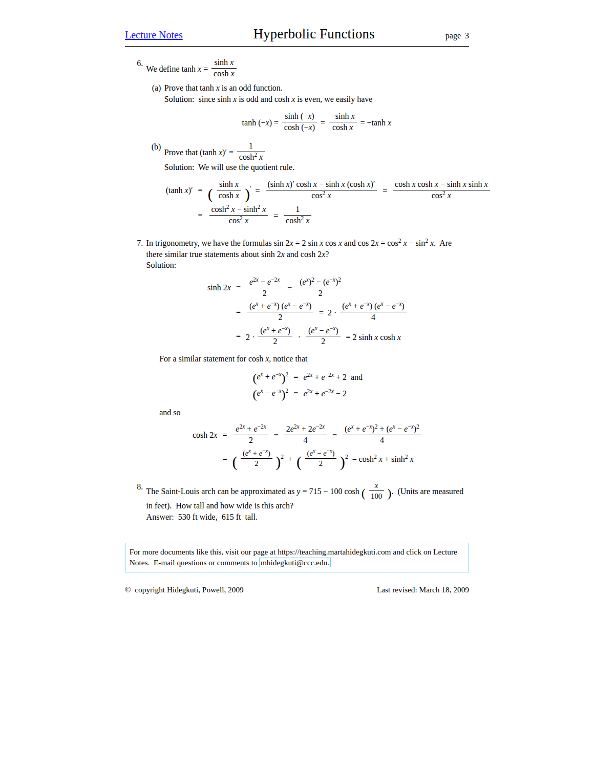Lecture Notes
Hyperbolic Functions
page 3
6. We define tanh x = sinh x cosh x
(a) Prove that tanh x is an odd function.
Solution: since sinh x is odd and cosh x is even, we easily have
tanh (−x) = sinh (−x) cosh (−x) = −sinh x cosh x = −tanh x
(b) Prove that (tanh x)′ = 1 cosh2 x
Solution: We will use the quotient rule.
| ( tanh x )′ | = | ( sinh x cosh x ) ′ = ( sinh x )′ cosh x − sinh x ( cosh x )′ cos 2 x = cosh x cosh x − sinh x sinh x cos 2 x |
| | = | cosh 2 x − sinh 2 x cos 2 x = 1 cosh 2 x |
7. In trigonometry, we have the formulas sin 2x = 2 sin x cos x and cos 2x = cos2 x − sin2 x. Are there similar true statements about sinh 2x and cosh 2x?
Solution:
| sinh 2 x | = | e 2 x − e −2 x 2 = ( e x ) 2 − ( e − x ) 2 2 |
| | = | ( e x + e − x ) ( e x − e − x ) 2 = 2 · ( e x + e − x ) ( e x − e − x ) 4 |
| | = | 2 · ( e x + e − x ) 2 · ( e x − e − x ) 2 = 2 sinh x cosh x |
For a similar statement for cosh x, notice that
| ( e x + e − x ) 2 | = | e 2 x + e −2 x + 2 and |
| ( e x − e − x ) 2 | = | e 2 x + e −2 x − 2 |
and so
| cosh 2 x | = | e 2 x + e −2 x 2 = 2 e 2 x + 2 e −2 x 4 = ( e x + e − x ) 2 + ( e x − e − x ) 2 4 |
| | = | ( ( e x + e − x ) 2 ) 2 + ( ( e x − e − x ) 2 ) 2 = cosh 2 x + sinh 2 x |
8. The Saint-Louis arch can be approximated as y = 715 − 100 cosh ( x 100 ). (Units are measured in feet). How tall and how wide is this arch?
Answer: 530 ft wide, 615 ft tall.
For more documents like this, visit our page at https://teaching.martahidegkuti.com and click on Lecture Notes. E-mail questions or comments to mhidegkuti@ccc.edu.
© copyright Hidegkuti, Powell, 2009
Last revised: March 18, 2009